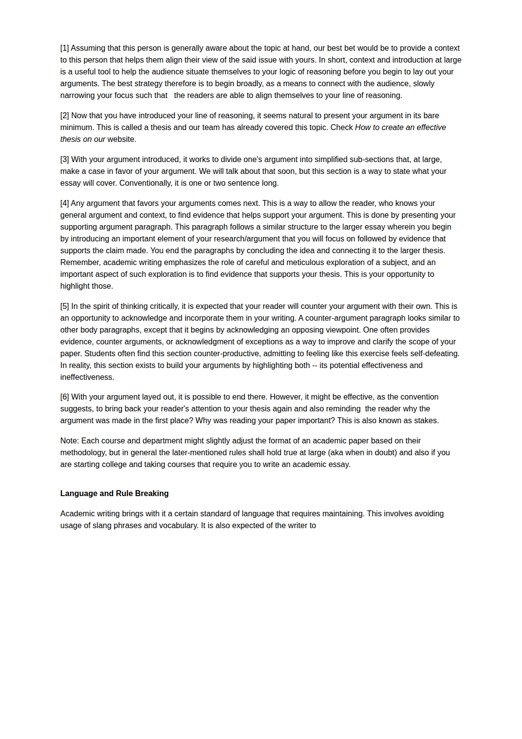[1] Assuming that this person is generally aware about the topic at hand, our best bet would be to provide a context to this person that helps them align their view of the said issue with yours. In short, context and introduction at large is a useful tool to help the audience situate themselves to your logic of reasoning before you begin to lay out your arguments. The best strategy therefore is to begin broadly, as a means to connect with the audience, slowly narrowing your focus such that the readers are able to align themselves to your line of reasoning.
[2] Now that you have introduced your line of reasoning, it seems natural to present your argument in its bare minimum. This is called a thesis and our team has already covered this topic. Check How to create an effective thesis on our website.
[3] With your argument introduced, it works to divide one's argument into simplified sub-sections that, at large, make a case in favor of your argument. We will talk about that soon, but this section is a way to state what your essay will cover. Conventionally, it is one or two sentence long.
[4] Any argument that favors your arguments comes next. This is a way to allow the reader, who knows your general argument and context, to find evidence that helps support your argument. This is done by presenting your supporting argument paragraph. This paragraph follows a similar structure to the larger essay wherein you begin by introducing an important element of your research/argument that you will focus on followed by evidence that supports the claim made. You end the paragraphs by concluding the idea and connecting it to the larger thesis. Remember, academic writing emphasizes the role of careful and meticulous exploration of a subject, and an important aspect of such exploration is to find evidence that supports your thesis. This is your opportunity to highlight those.
[5] In the spirit of thinking critically, it is expected that your reader will counter your argument with their own. This is an opportunity to acknowledge and incorporate them in your writing. A counter-argument paragraph looks similar to other body paragraphs, except that it begins by acknowledging an opposing viewpoint. One often provides evidence, counter arguments, or acknowledgment of exceptions as a way to improve and clarify the scope of your paper. Students often find this section counter-productive, admitting to feeling like this exercise feels self-defeating. In reality, this section exists to build your arguments by highlighting both -- its potential effectiveness and ineffectiveness.
[6] With your argument layed out, it is possible to end there. However, it might be effective, as the convention suggests, to bring back your reader's attention to your thesis again and also reminding the reader why the argument was made in the first place? Why was reading your paper important? This is also known as stakes.
Note: Each course and department might slightly adjust the format of an academic paper based on their methodology, but in general the later-mentioned rules shall hold true at large (aka when in doubt) and also if you are starting college and taking courses that require you to write an academic essay.
Language and Rule Breaking
Academic writing brings with it a certain standard of language that requires maintaining. This involves avoiding usage of slang phrases and vocabulary. It is also expected of the writer to